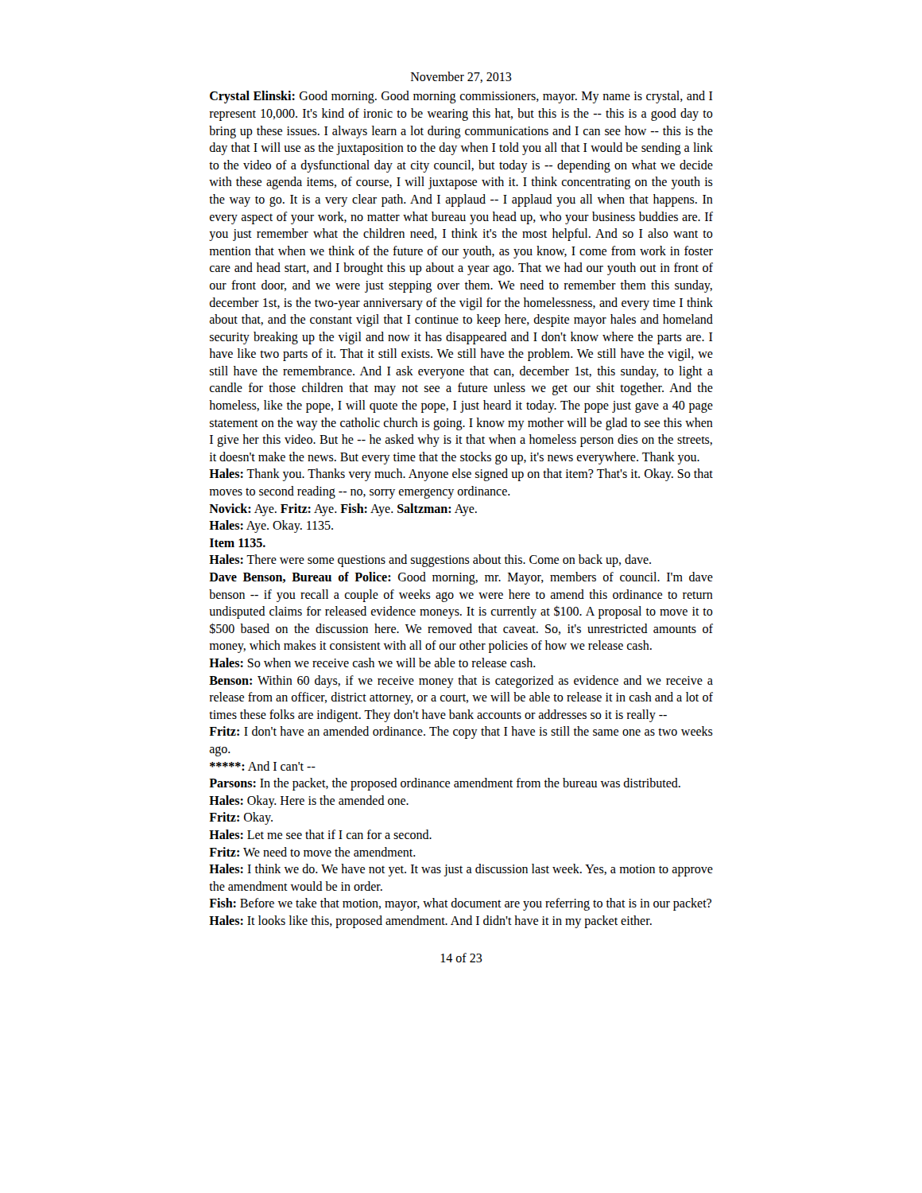November 27, 2013
Crystal Elinski: Good morning. Good morning commissioners, mayor. My name is crystal, and I represent 10,000. It's kind of ironic to be wearing this hat, but this is the -- this is a good day to bring up these issues. I always learn a lot during communications and I can see how -- this is the day that I will use as the juxtaposition to the day when I told you all that I would be sending a link to the video of a dysfunctional day at city council, but today is -- depending on what we decide with these agenda items, of course, I will juxtapose with it. I think concentrating on the youth is the way to go. It is a very clear path. And I applaud -- I applaud you all when that happens. In every aspect of your work, no matter what bureau you head up, who your business buddies are. If you just remember what the children need, I think it's the most helpful. And so I also want to mention that when we think of the future of our youth, as you know, I come from work in foster care and head start, and I brought this up about a year ago. That we had our youth out in front of our front door, and we were just stepping over them. We need to remember them this sunday, december 1st, is the two-year anniversary of the vigil for the homelessness, and every time I think about that, and the constant vigil that I continue to keep here, despite mayor hales and homeland security breaking up the vigil and now it has disappeared and I don't know where the parts are. I have like two parts of it. That it still exists. We still have the problem. We still have the vigil, we still have the remembrance. And I ask everyone that can, december 1st, this sunday, to light a candle for those children that may not see a future unless we get our shit together. And the homeless, like the pope, I will quote the pope, I just heard it today. The pope just gave a 40 page statement on the way the catholic church is going. I know my mother will be glad to see this when I give her this video. But he -- he asked why is it that when a homeless person dies on the streets, it doesn't make the news. But every time that the stocks go up, it's news everywhere. Thank you.
Hales: Thank you. Thanks very much. Anyone else signed up on that item? That's it. Okay. So that moves to second reading -- no, sorry emergency ordinance.
Novick: Aye. Fritz: Aye. Fish: Aye. Saltzman: Aye.
Hales: Aye. Okay. 1135.
Item 1135.
Hales: There were some questions and suggestions about this. Come on back up, dave.
Dave Benson, Bureau of Police: Good morning, mr. Mayor, members of council. I'm dave benson -- if you recall a couple of weeks ago we were here to amend this ordinance to return undisputed claims for released evidence moneys. It is currently at $100. A proposal to move it to $500 based on the discussion here. We removed that caveat. So, it's unrestricted amounts of money, which makes it consistent with all of our other policies of how we release cash.
Hales: So when we receive cash we will be able to release cash.
Benson: Within 60 days, if we receive money that is categorized as evidence and we receive a release from an officer, district attorney, or a court, we will be able to release it in cash and a lot of times these folks are indigent. They don't have bank accounts or addresses so it is really --
Fritz: I don't have an amended ordinance. The copy that I have is still the same one as two weeks ago.
*****: And I can't --
Parsons: In the packet, the proposed ordinance amendment from the bureau was distributed.
Hales: Okay. Here is the amended one.
Fritz: Okay.
Hales: Let me see that if I can for a second.
Fritz: We need to move the amendment.
Hales: I think we do. We have not yet. It was just a discussion last week. Yes, a motion to approve the amendment would be in order.
Fish: Before we take that motion, mayor, what document are you referring to that is in our packet?
Hales: It looks like this, proposed amendment. And I didn't have it in my packet either.
14 of 23